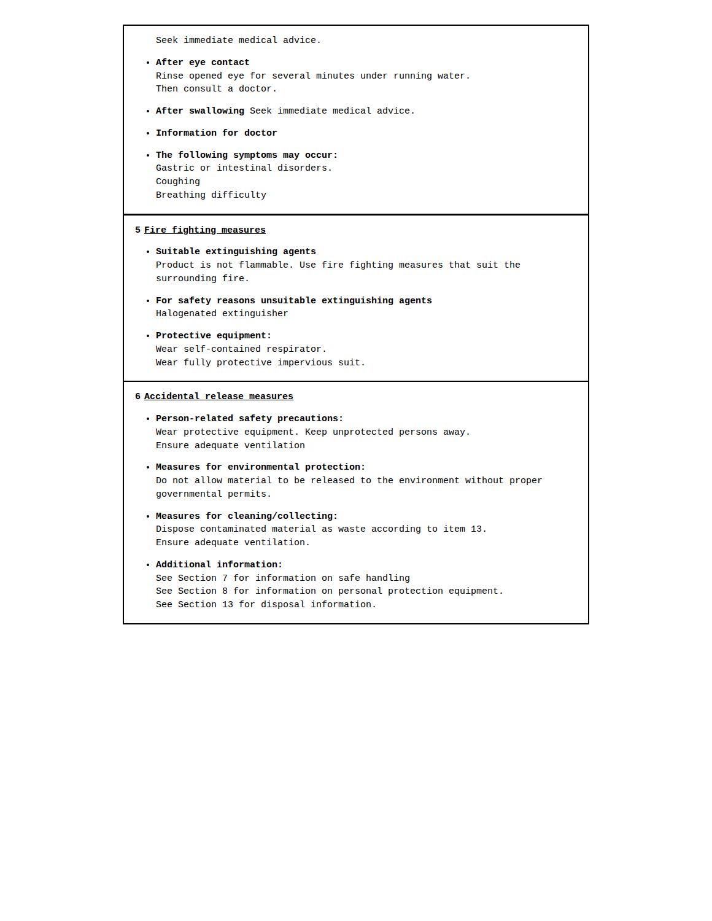Seek immediate medical advice.
After eye contact
Rinse opened eye for several minutes under running water.
Then consult a doctor.
After swallowing Seek immediate medical advice.
Information for doctor
The following symptoms may occur:
Gastric or intestinal disorders.
Coughing
Breathing difficulty
5 Fire fighting measures
Suitable extinguishing agents
Product is not flammable. Use fire fighting measures that suit the surrounding fire.
For safety reasons unsuitable extinguishing agents
Halogenated extinguisher
Protective equipment:
Wear self-contained respirator.
Wear fully protective impervious suit.
6 Accidental release measures
Person-related safety precautions:
Wear protective equipment. Keep unprotected persons away.
Ensure adequate ventilation
Measures for environmental protection:
Do not allow material to be released to the environment without proper governmental permits.
Measures for cleaning/collecting:
Dispose contaminated material as waste according to item 13.
Ensure adequate ventilation.
Additional information:
See Section 7 for information on safe handling
See Section 8 for information on personal protection equipment.
See Section 13 for disposal information.